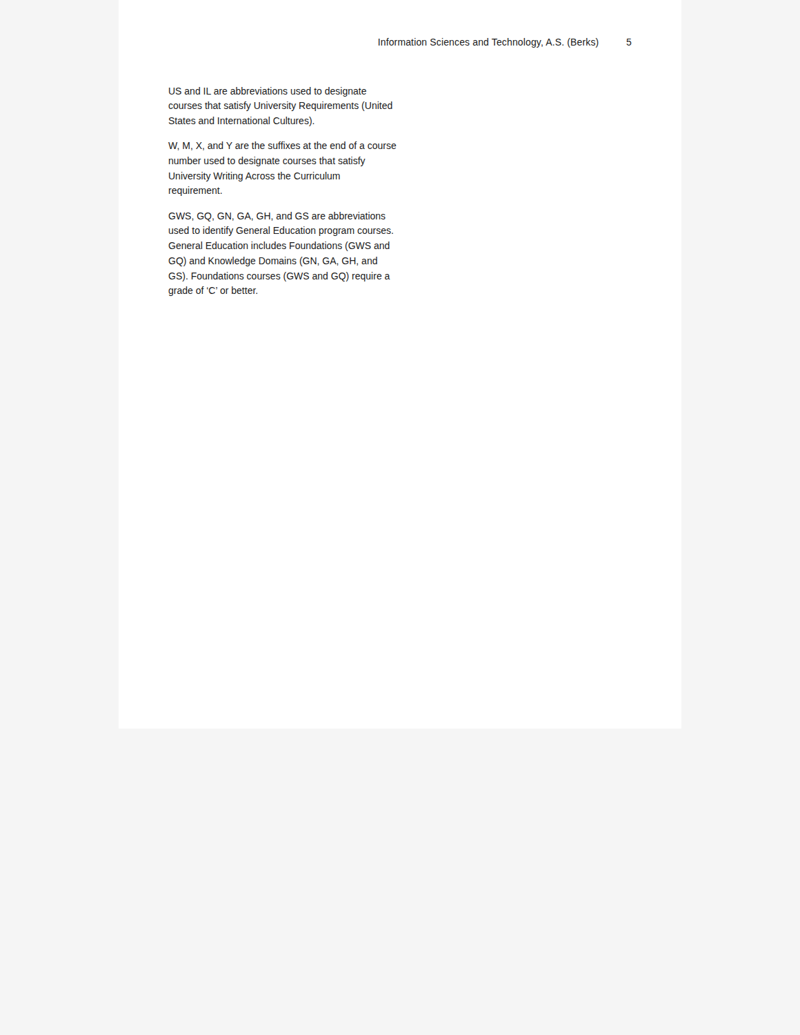Information Sciences and Technology, A.S. (Berks) 5
US and IL are abbreviations used to designate courses that satisfy University Requirements (United States and International Cultures).
W, M, X, and Y are the suffixes at the end of a course number used to designate courses that satisfy University Writing Across the Curriculum requirement.
GWS, GQ, GN, GA, GH, and GS are abbreviations used to identify General Education program courses. General Education includes Foundations (GWS and GQ) and Knowledge Domains (GN, GA, GH, and GS). Foundations courses (GWS and GQ) require a grade of ‘C’ or better.